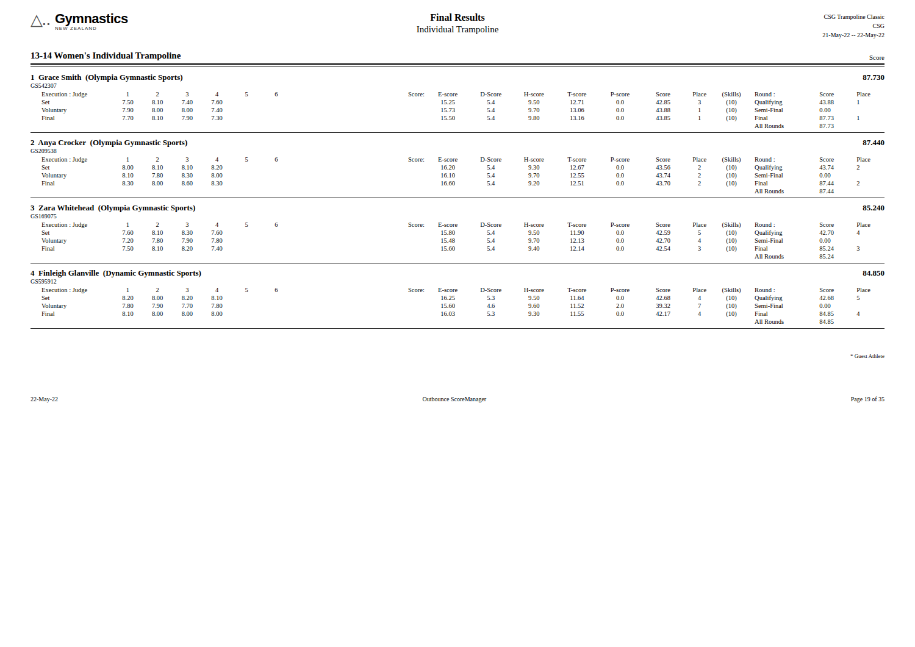△․․
Gymnastics
NEW ZEALAND
Final Results
Individual Trampoline
CSG Trampoline Classic
CSG
21-May-22 -- 22-May-22
13-14 Women's Individual Trampoline
Score
1 Grace Smith (Olympia Gymnastic Sports)
87.730
GS542307
| Execution : Judge | 1 | 2 | 3 | 4 | 5 | 6 | | Score: | E-score | D-Score | H-score | T-score | P-score | Score | Place | (Skills) | Round : | Score | Place |
| --- | --- | --- | --- | --- | --- | --- | --- | --- | --- | --- | --- | --- | --- | --- | --- | --- | --- | --- | --- |
| Set | 7.50 | 8.10 | 7.40 | 7.60 | | | | | 15.25 | 5.4 | 9.50 | 12.71 | 0.0 | 42.85 | 3 | (10) | Qualifying | 43.88 | 1 |
| Voluntary | 7.90 | 8.00 | 8.00 | 7.40 | | | | | 15.73 | 5.4 | 9.70 | 13.06 | 0.0 | 43.88 | 1 | (10) | Semi-Final | 0.00 | |
| Final | 7.70 | 8.10 | 7.90 | 7.30 | | | | | 15.50 | 5.4 | 9.80 | 13.16 | 0.0 | 43.85 | 1 | (10) | Final | 87.73 | 1 |
| | | | | | | | | | | | | | | | | | All Rounds | 87.73 | |
2 Anya Crocker (Olympia Gymnastic Sports)
87.440
GS209538
| Execution : Judge | 1 | 2 | 3 | 4 | 5 | 6 | | Score: | E-score | D-Score | H-score | T-score | P-score | Score | Place | (Skills) | Round : | Score | Place |
| --- | --- | --- | --- | --- | --- | --- | --- | --- | --- | --- | --- | --- | --- | --- | --- | --- | --- | --- | --- |
| Set | 8.00 | 8.10 | 8.10 | 8.20 | | | | | 16.20 | 5.4 | 9.30 | 12.67 | 0.0 | 43.56 | 2 | (10) | Qualifying | 43.74 | 2 |
| Voluntary | 8.10 | 7.80 | 8.30 | 8.00 | | | | | 16.10 | 5.4 | 9.70 | 12.55 | 0.0 | 43.74 | 2 | (10) | Semi-Final | 0.00 | |
| Final | 8.30 | 8.00 | 8.60 | 8.30 | | | | | 16.60 | 5.4 | 9.20 | 12.51 | 0.0 | 43.70 | 2 | (10) | Final | 87.44 | 2 |
| | | | | | | | | | | | | | | | | | All Rounds | 87.44 | |
3 Zara Whitehead (Olympia Gymnastic Sports)
85.240
GS169075
| Execution : Judge | 1 | 2 | 3 | 4 | 5 | 6 | | Score: | E-score | D-Score | H-score | T-score | P-score | Score | Place | (Skills) | Round : | Score | Place |
| --- | --- | --- | --- | --- | --- | --- | --- | --- | --- | --- | --- | --- | --- | --- | --- | --- | --- | --- | --- |
| Set | 7.60 | 8.10 | 8.30 | 7.60 | | | | | 15.80 | 5.4 | 9.50 | 11.90 | 0.0 | 42.59 | 5 | (10) | Qualifying | 42.70 | 4 |
| Voluntary | 7.20 | 7.80 | 7.90 | 7.80 | | | | | 15.48 | 5.4 | 9.70 | 12.13 | 0.0 | 42.70 | 4 | (10) | Semi-Final | 0.00 | |
| Final | 7.50 | 8.10 | 8.20 | 7.40 | | | | | 15.60 | 5.4 | 9.40 | 12.14 | 0.0 | 42.54 | 3 | (10) | Final | 85.24 | 3 |
| | | | | | | | | | | | | | | | | | All Rounds | 85.24 | |
4 Finleigh Glanville (Dynamic Gymnastic Sports)
84.850
GS595912
| Execution : Judge | 1 | 2 | 3 | 4 | 5 | 6 | | Score: | E-score | D-Score | H-score | T-score | P-score | Score | Place | (Skills) | Round : | Score | Place |
| --- | --- | --- | --- | --- | --- | --- | --- | --- | --- | --- | --- | --- | --- | --- | --- | --- | --- | --- | --- |
| Set | 8.20 | 8.00 | 8.20 | 8.10 | | | | | 16.25 | 5.3 | 9.50 | 11.64 | 0.0 | 42.68 | 4 | (10) | Qualifying | 42.68 | 5 |
| Voluntary | 7.80 | 7.90 | 7.70 | 7.80 | | | | | 15.60 | 4.6 | 9.60 | 11.52 | 2.0 | 39.32 | 7 | (10) | Semi-Final | 0.00 | |
| Final | 8.10 | 8.00 | 8.00 | 8.00 | | | | | 16.03 | 5.3 | 9.30 | 11.55 | 0.0 | 42.17 | 4 | (10) | Final | 84.85 | 4 |
| | | | | | | | | | | | | | | | | | All Rounds | 84.85 | |
* Guest Athlete
22-May-22
Outbounce ScoreManager
Page 19 of 35